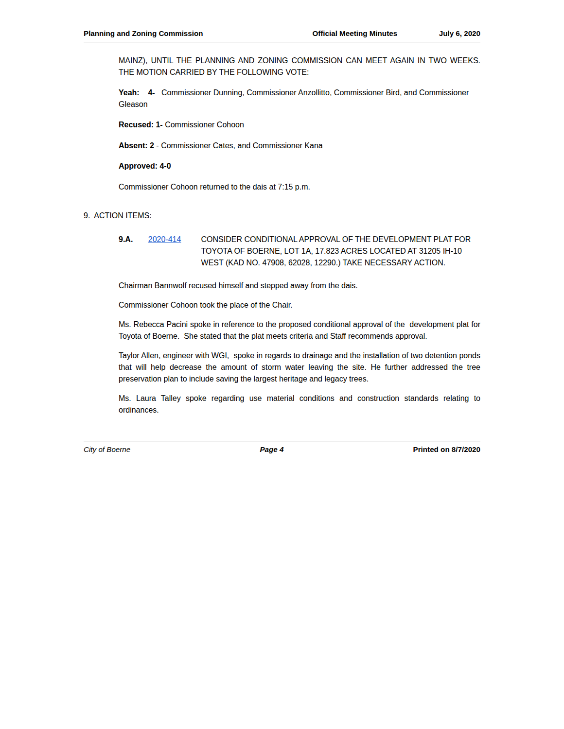Planning and Zoning Commission Official Meeting Minutes July 6, 2020
MAINZ), UNTIL THE PLANNING AND ZONING COMMISSION CAN MEET AGAIN IN TWO WEEKS. THE MOTION CARRIED BY THE FOLLOWING VOTE:
Yeah: 4- Commissioner Dunning, Commissioner Anzollitto, Commissioner Bird, and Commissioner Gleason
Recused: 1- Commissioner Cohoon
Absent: 2 - Commissioner Cates, and Commissioner Kana
Approved: 4-0
Commissioner Cohoon returned to the dais at 7:15 p.m.
9. ACTION ITEMS:
9.A. 2020-414 CONSIDER CONDITIONAL APPROVAL OF THE DEVELOPMENT PLAT FOR TOYOTA OF BOERNE, LOT 1A, 17.823 ACRES LOCATED AT 31205 IH-10 WEST (KAD NO. 47908, 62028, 12290.) TAKE NECESSARY ACTION.
Chairman Bannwolf recused himself and stepped away from the dais.
Commissioner Cohoon took the place of the Chair.
Ms. Rebecca Pacini spoke in reference to the proposed conditional approval of the development plat for Toyota of Boerne. She stated that the plat meets criteria and Staff recommends approval.
Taylor Allen, engineer with WGI, spoke in regards to drainage and the installation of two detention ponds that will help decrease the amount of storm water leaving the site. He further addressed the tree preservation plan to include saving the largest heritage and legacy trees.
Ms. Laura Talley spoke regarding use material conditions and construction standards relating to ordinances.
City of Boerne Page 4 Printed on 8/7/2020